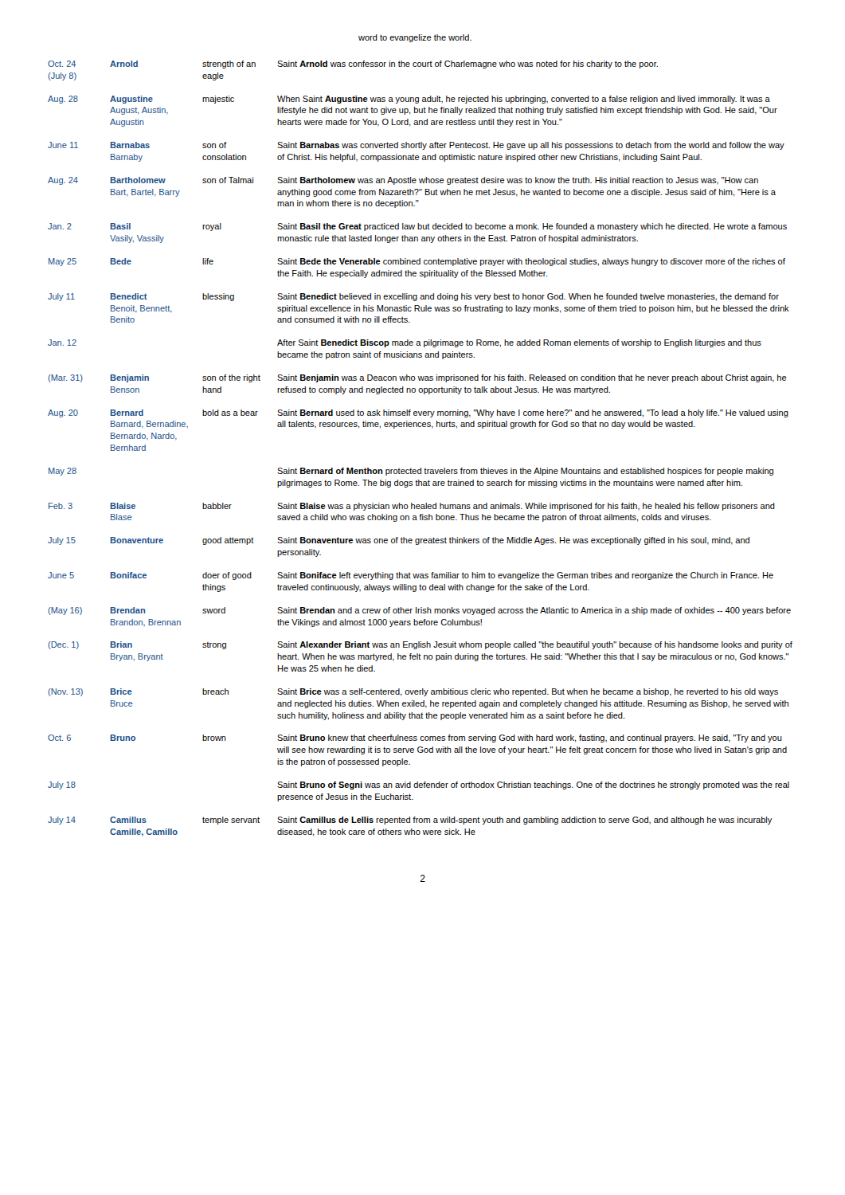word to evangelize the world.
| Oct. 24 (July 8) | Arnold | strength of an eagle | Saint Arnold was confessor in the court of Charlemagne who was noted for his charity to the poor. |
| Aug. 28 | Augustine August, Austin, Augustin | majestic | When Saint Augustine was a young adult, he rejected his upbringing, converted to a false religion and lived immorally. It was a lifestyle he did not want to give up, but he finally realized that nothing truly satisfied him except friendship with God. He said, "Our hearts were made for You, O Lord, and are restless until they rest in You." |
| June 11 | Barnabas Barnaby | son of consolation | Saint Barnabas was converted shortly after Pentecost. He gave up all his possessions to detach from the world and follow the way of Christ. His helpful, compassionate and optimistic nature inspired other new Christians, including Saint Paul. |
| Aug. 24 | Bartholomew Bart, Bartel, Barry | son of Talmai | Saint Bartholomew was an Apostle whose greatest desire was to know the truth. His initial reaction to Jesus was, "How can anything good come from Nazareth?" But when he met Jesus, he wanted to become one a disciple. Jesus said of him, "Here is a man in whom there is no deception." |
| Jan. 2 | Basil Vasily, Vassily | royal | Saint Basil the Great practiced law but decided to become a monk. He founded a monastery which he directed. He wrote a famous monastic rule that lasted longer than any others in the East. Patron of hospital administrators. |
| May 25 | Bede | life | Saint Bede the Venerable combined contemplative prayer with theological studies, always hungry to discover more of the riches of the Faith. He especially admired the spirituality of the Blessed Mother. |
| July 11 | Benedict Benoit, Bennett, Benito | blessing | Saint Benedict believed in excelling and doing his very best to honor God. When he founded twelve monasteries, the demand for spiritual excellence in his Monastic Rule was so frustrating to lazy monks, some of them tried to poison him, but he blessed the drink and consumed it with no ill effects. |
| Jan. 12 | | | After Saint Benedict Biscop made a pilgrimage to Rome, he added Roman elements of worship to English liturgies and thus became the patron saint of musicians and painters. |
| (Mar. 31) | Benjamin Benson | son of the right hand | Saint Benjamin was a Deacon who was imprisoned for his faith. Released on condition that he never preach about Christ again, he refused to comply and neglected no opportunity to talk about Jesus. He was martyred. |
| Aug. 20 | Bernard Barnard, Bernadine, Bernardo, Nardo, Bernhard | bold as a bear | Saint Bernard used to ask himself every morning, "Why have I come here?" and he answered, "To lead a holy life." He valued using all talents, resources, time, experiences, hurts, and spiritual growth for God so that no day would be wasted. |
| May 28 | | | Saint Bernard of Menthon protected travelers from thieves in the Alpine Mountains and established hospices for people making pilgrimages to Rome. The big dogs that are trained to search for missing victims in the mountains were named after him. |
| Feb. 3 | Blaise Blase | babbler | Saint Blaise was a physician who healed humans and animals. While imprisoned for his faith, he healed his fellow prisoners and saved a child who was choking on a fish bone. Thus he became the patron of throat ailments, colds and viruses. |
| July 15 | Bonaventure | good attempt | Saint Bonaventure was one of the greatest thinkers of the Middle Ages. He was exceptionally gifted in his soul, mind, and personality. |
| June 5 | Boniface | doer of good things | Saint Boniface left everything that was familiar to him to evangelize the German tribes and reorganize the Church in France. He traveled continuously, always willing to deal with change for the sake of the Lord. |
| (May 16) | Brendan Brandon, Brennan | sword | Saint Brendan and a crew of other Irish monks voyaged across the Atlantic to America in a ship made of oxhides -- 400 years before the Vikings and almost 1000 years before Columbus! |
| (Dec. 1) | Brian Bryan, Bryant | strong | Saint Alexander Briant was an English Jesuit whom people called "the beautiful youth" because of his handsome looks and purity of heart. When he was martyred, he felt no pain during the tortures. He said: "Whether this that I say be miraculous or no, God knows." He was 25 when he died. |
| (Nov. 13) | Brice Bruce | breach | Saint Brice was a self-centered, overly ambitious cleric who repented. But when he became a bishop, he reverted to his old ways and neglected his duties. When exiled, he repented again and completely changed his attitude. Resuming as Bishop, he served with such humility, holiness and ability that the people venerated him as a saint before he died. |
| Oct. 6 | Bruno | brown | Saint Bruno knew that cheerfulness comes from serving God with hard work, fasting, and continual prayers. He said, "Try and you will see how rewarding it is to serve God with all the love of your heart." He felt great concern for those who lived in Satan's grip and is the patron of possessed people. |
| July 18 | | | Saint Bruno of Segni was an avid defender of orthodox Christian teachings. One of the doctrines he strongly promoted was the real presence of Jesus in the Eucharist. |
| July 14 | Camillus Camille, Camillo | temple servant | Saint Camillus de Lellis repented from a wild-spent youth and gambling addiction to serve God, and although he was incurably diseased, he took care of others who were sick. He |
2